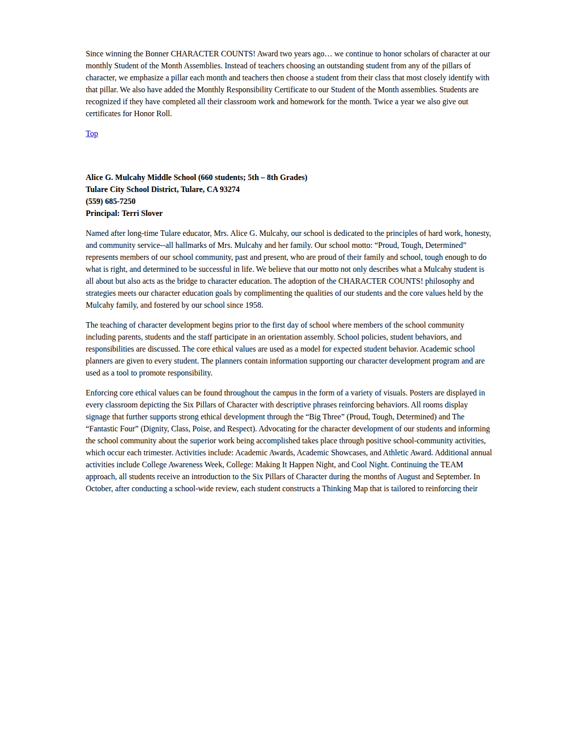Since winning the Bonner CHARACTER COUNTS! Award two years ago… we continue to honor scholars of character at our monthly Student of the Month Assemblies. Instead of teachers choosing an outstanding student from any of the pillars of character, we emphasize a pillar each month and teachers then choose a student from their class that most closely identify with that pillar. We also have added the Monthly Responsibility Certificate to our Student of the Month assemblies. Students are recognized if they have completed all their classroom work and homework for the month. Twice a year we also give out certificates for Honor Roll.
Top
Alice G. Mulcahy Middle School (660 students; 5th – 8th Grades) Tulare City School District, Tulare, CA 93274 (559) 685-7250 Principal: Terri Slover
Named after long-time Tulare educator, Mrs. Alice G. Mulcahy, our school is dedicated to the principles of hard work, honesty, and community service--all hallmarks of Mrs. Mulcahy and her family. Our school motto: “Proud, Tough, Determined” represents members of our school community, past and present, who are proud of their family and school, tough enough to do what is right, and determined to be successful in life. We believe that our motto not only describes what a Mulcahy student is all about but also acts as the bridge to character education. The adoption of the CHARACTER COUNTS! philosophy and strategies meets our character education goals by complimenting the qualities of our students and the core values held by the Mulcahy family, and fostered by our school since 1958.
The teaching of character development begins prior to the first day of school where members of the school community including parents, students and the staff participate in an orientation assembly. School policies, student behaviors, and responsibilities are discussed. The core ethical values are used as a model for expected student behavior. Academic school planners are given to every student. The planners contain information supporting our character development program and are used as a tool to promote responsibility.
Enforcing core ethical values can be found throughout the campus in the form of a variety of visuals. Posters are displayed in every classroom depicting the Six Pillars of Character with descriptive phrases reinforcing behaviors. All rooms display signage that further supports strong ethical development through the “Big Three” (Proud, Tough, Determined) and The “Fantastic Four” (Dignity, Class, Poise, and Respect). Advocating for the character development of our students and informing the school community about the superior work being accomplished takes place through positive school-community activities, which occur each trimester. Activities include: Academic Awards, Academic Showcases, and Athletic Award. Additional annual activities include College Awareness Week, College: Making It Happen Night, and Cool Night. Continuing the TEAM approach, all students receive an introduction to the Six Pillars of Character during the months of August and September. In October, after conducting a school-wide review, each student constructs a Thinking Map that is tailored to reinforcing their